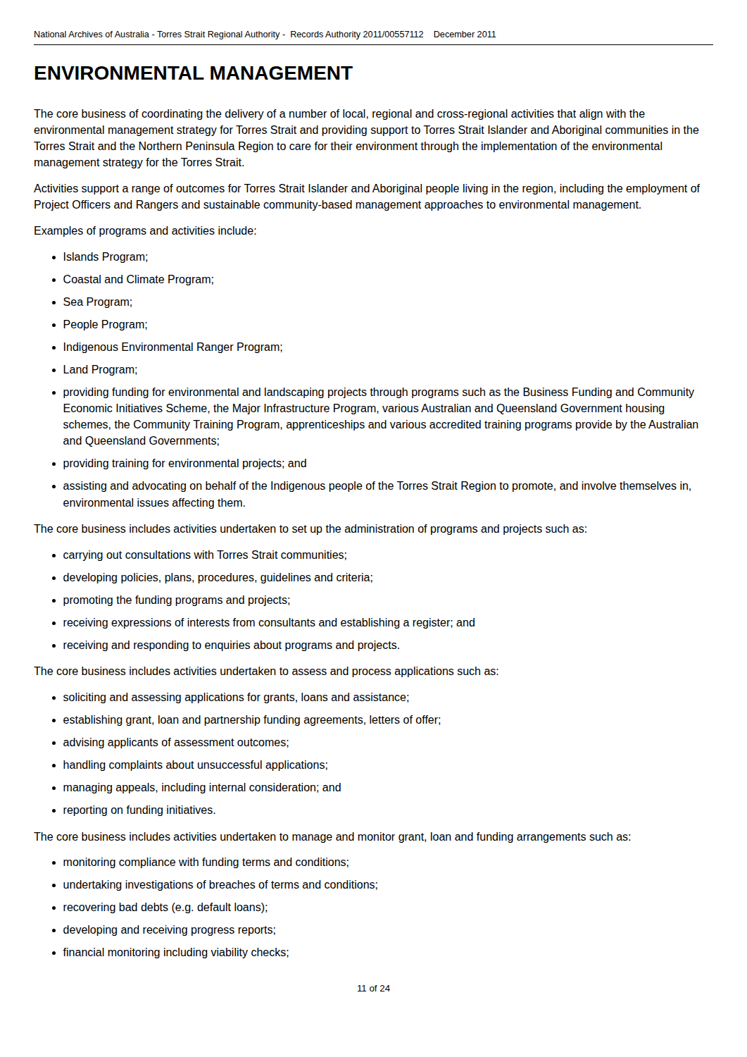National Archives of Australia - Torres Strait Regional Authority - Records Authority 2011/00557112 December 2011
ENVIRONMENTAL MANAGEMENT
The core business of coordinating the delivery of a number of local, regional and cross-regional activities that align with the environmental management strategy for Torres Strait and providing support to Torres Strait Islander and Aboriginal communities in the Torres Strait and the Northern Peninsula Region to care for their environment through the implementation of the environmental management strategy for the Torres Strait.
Activities support a range of outcomes for Torres Strait Islander and Aboriginal people living in the region, including the employment of Project Officers and Rangers and sustainable community-based management approaches to environmental management.
Examples of programs and activities include:
Islands Program;
Coastal and Climate Program;
Sea Program;
People Program;
Indigenous Environmental Ranger Program;
Land Program;
providing funding for environmental and landscaping projects through programs such as the Business Funding and Community Economic Initiatives Scheme, the Major Infrastructure Program, various Australian and Queensland Government housing schemes, the Community Training Program, apprenticeships and various accredited training programs provide by the Australian and Queensland Governments;
providing training for environmental projects; and
assisting and advocating on behalf of the Indigenous people of the Torres Strait Region to promote, and involve themselves in, environmental issues affecting them.
The core business includes activities undertaken to set up the administration of programs and projects such as:
carrying out consultations with Torres Strait communities;
developing policies, plans, procedures, guidelines and criteria;
promoting the funding programs and projects;
receiving expressions of interests from consultants and establishing a register; and
receiving and responding to enquiries about programs and projects.
The core business includes activities undertaken to assess and process applications such as:
soliciting and assessing applications for grants, loans and assistance;
establishing grant, loan and partnership funding agreements, letters of offer;
advising applicants of assessment outcomes;
handling complaints about unsuccessful applications;
managing appeals, including internal consideration; and
reporting on funding initiatives.
The core business includes activities undertaken to manage and monitor grant, loan and funding arrangements such as:
monitoring compliance with funding terms and conditions;
undertaking investigations of breaches of terms and conditions;
recovering bad debts (e.g. default loans);
developing and receiving progress reports;
financial monitoring including viability checks;
11 of 24